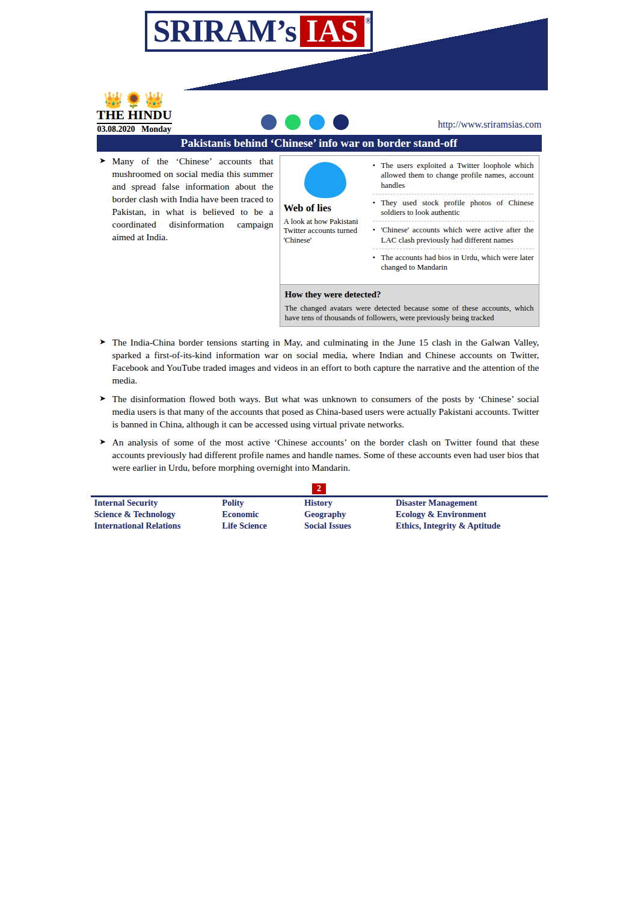SRIRAM’s IAS®
👑🌻👑
THE HINDU
03.08.2020 Monday
http://www.sriramsias.com
Pakistanis behind ‘Chinese’ info war on border stand-off
Web of lies
A look at how Pakistani Twitter accounts turned 'Chinese'
The users exploited a Twitter loophole which allowed them to change profile names, account handles
They used stock profile photos of Chinese soldiers to look authentic
'Chinese' accounts which were active after the LAC clash previously had different names
The accounts had bios in Urdu, which were later changed to Mandarin
How they were detected?
The changed avatars were detected because some of these accounts, which have tens of thousands of followers, were previously being tracked
Many of the ‘Chinese’ accounts that mushroomed on social media this summer and spread false information about the border clash with India have been traced to Pakistan, in what is believed to be a coordinated disinformation campaign aimed at India.
The India-China border tensions starting in May, and culminating in the June 15 clash in the Galwan Valley, sparked a first-of-its-kind information war on social media, where Indian and Chinese accounts on Twitter, Facebook and YouTube traded images and videos in an effort to both capture the narrative and the attention of the media.
The disinformation flowed both ways. But what was unknown to consumers of the posts by ‘Chinese’ social media users is that many of the accounts that posed as China-based users were actually Pakistani accounts. Twitter is banned in China, although it can be accessed using virtual private networks.
An analysis of some of the most active ‘Chinese accounts’ on the border clash on Twitter found that these accounts previously had different profile names and handle names. Some of these accounts even had user bios that were earlier in Urdu, before morphing overnight into Mandarin.
2
| Internal Security | Polity | History | Disaster Management |
| Science & Technology | Economic | Geography | Ecology & Environment |
| International Relations | Life Science | Social Issues | Ethics, Integrity & Aptitude |